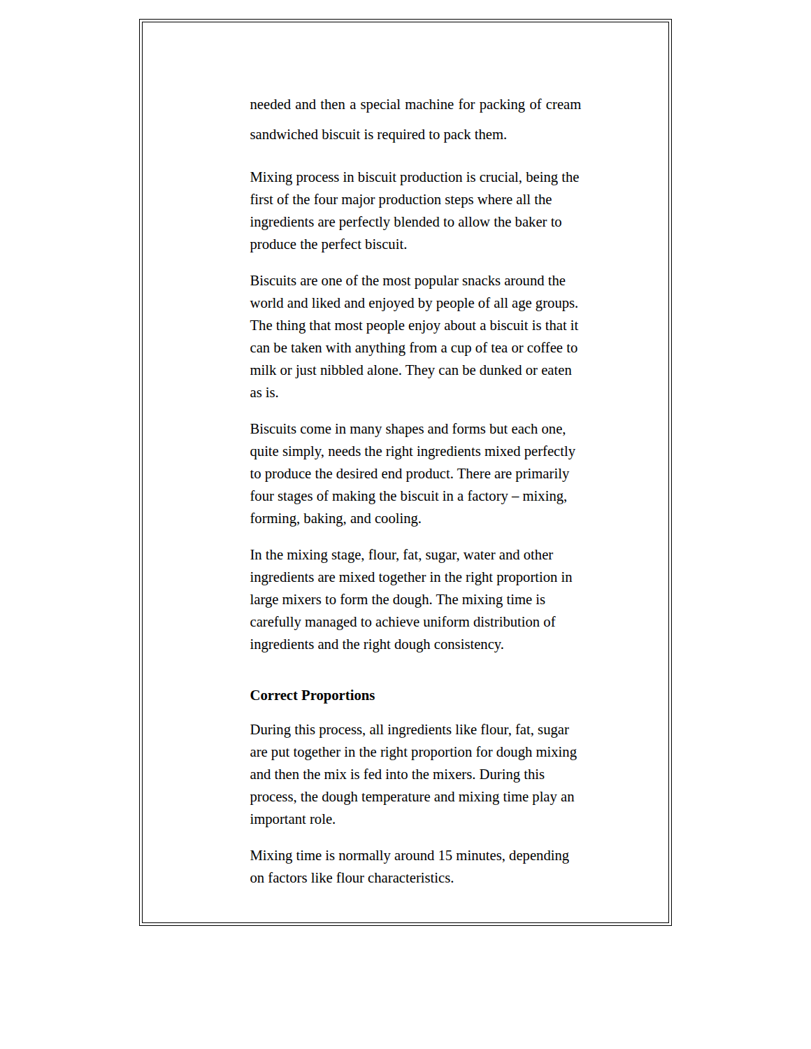needed and then a special machine for packing of cream sandwiched biscuit is required to pack them.
Mixing process in biscuit production is crucial, being the first of the four major production steps where all the ingredients are perfectly blended to allow the baker to produce the perfect biscuit.
Biscuits are one of the most popular snacks around the world and liked and enjoyed by people of all age groups. The thing that most people enjoy about a biscuit is that it can be taken with anything from a cup of tea or coffee to milk or just nibbled alone. They can be dunked or eaten as is.
Biscuits come in many shapes and forms but each one, quite simply, needs the right ingredients mixed perfectly to produce the desired end product. There are primarily four stages of making the biscuit in a factory – mixing, forming, baking, and cooling.
In the mixing stage, flour, fat, sugar, water and other ingredients are mixed together in the right proportion in large mixers to form the dough. The mixing time is carefully managed to achieve uniform distribution of ingredients and the right dough consistency.
Correct Proportions
During this process, all ingredients like flour, fat, sugar are put together in the right proportion for dough mixing and then the mix is fed into the mixers. During this process, the dough temperature and mixing time play an important role.
Mixing time is normally around 15 minutes, depending on factors like flour characteristics.